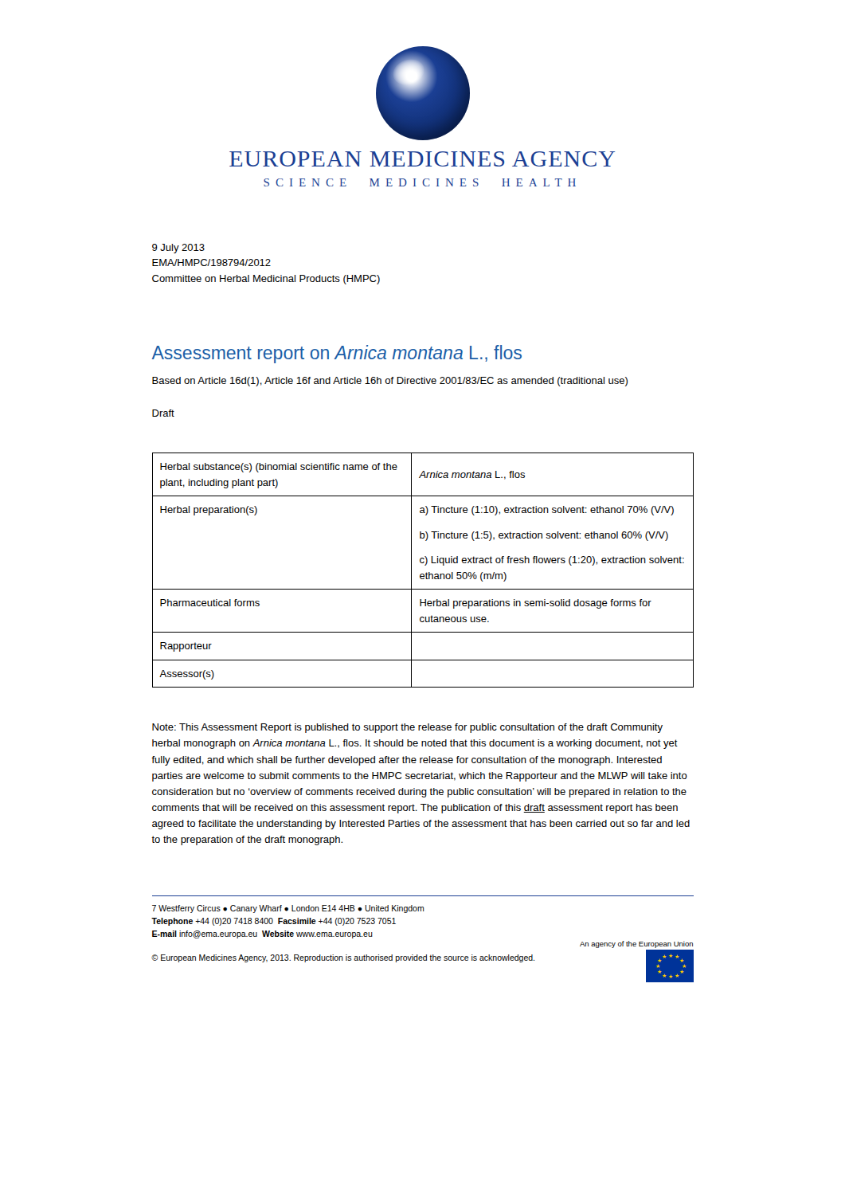EUROPEAN MEDICINES AGENCY
SCIENCE MEDICINES HEALTH
9 July 2013
EMA/HMPC/198794/2012
Committee on Herbal Medicinal Products (HMPC)
Assessment report on Arnica montana L., flos
Based on Article 16d(1), Article 16f and Article 16h of Directive 2001/83/EC as amended (traditional use)
Draft
| Herbal substance(s) (binomial scientific name of the plant, including plant part) | Arnica montana L., flos |
| Herbal preparation(s) | a) Tincture (1:10), extraction solvent: ethanol 70% (V/V) b) Tincture (1:5), extraction solvent: ethanol 60% (V/V) c) Liquid extract of fresh flowers (1:20), extraction solvent: ethanol 50% (m/m) |
| Pharmaceutical forms | Herbal preparations in semi-solid dosage forms for cutaneous use. |
| Rapporteur | |
| Assessor(s) | |
Note: This Assessment Report is published to support the release for public consultation of the draft Community herbal monograph on Arnica montana L., flos. It should be noted that this document is a working document, not yet fully edited, and which shall be further developed after the release for consultation of the monograph. Interested parties are welcome to submit comments to the HMPC secretariat, which the Rapporteur and the MLWP will take into consideration but no ‘overview of comments received during the public consultation’ will be prepared in relation to the comments that will be received on this assessment report. The publication of this draft assessment report has been agreed to facilitate the understanding by Interested Parties of the assessment that has been carried out so far and led to the preparation of the draft monograph.
7 Westferry Circus ● Canary Wharf ● London E14 4HB ● United Kingdom
Telephone +44 (0)20 7418 8400 Facsimile +44 (0)20 7523 7051
E-mail info@ema.europa.eu Website www.ema.europa.eu
An agency of the European Union
★ ★ ★ ★ ★ ★ ★ ★ ★ ★ ★ ★
© European Medicines Agency, 2013. Reproduction is authorised provided the source is acknowledged.